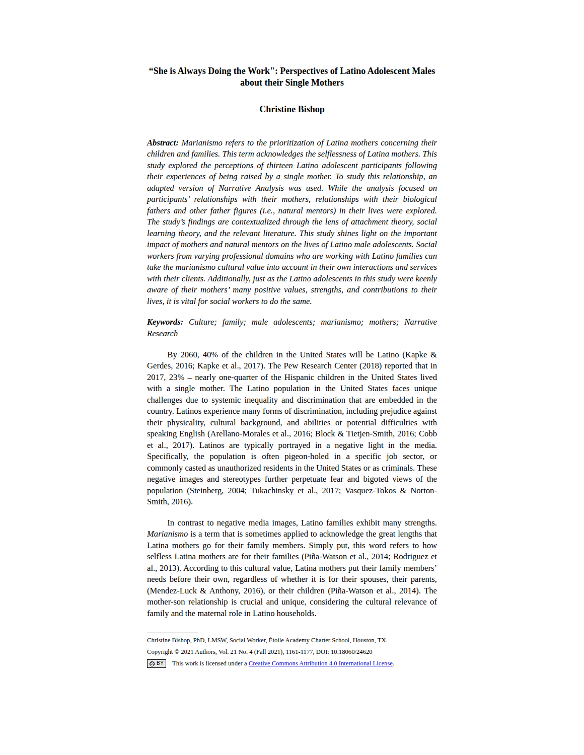“She is Always Doing the Work": Perspectives of Latino Adolescent Males
about their Single Mothers
Christine Bishop
Abstract: Marianismo refers to the prioritization of Latina mothers concerning their children and families. This term acknowledges the selflessness of Latina mothers. This study explored the perceptions of thirteen Latino adolescent participants following their experiences of being raised by a single mother. To study this relationship, an adapted version of Narrative Analysis was used. While the analysis focused on participants’ relationships with their mothers, relationships with their biological fathers and other father figures (i.e., natural mentors) in their lives were explored. The study’s findings are contextualized through the lens of attachment theory, social learning theory, and the relevant literature. This study shines light on the important impact of mothers and natural mentors on the lives of Latino male adolescents. Social workers from varying professional domains who are working with Latino families can take the marianismo cultural value into account in their own interactions and services with their clients. Additionally, just as the Latino adolescents in this study were keenly aware of their mothers’ many positive values, strengths, and contributions to their lives, it is vital for social workers to do the same.
Keywords: Culture; family; male adolescents; marianismo; mothers; Narrative Research
By 2060, 40% of the children in the United States will be Latino (Kapke & Gerdes, 2016; Kapke et al., 2017). The Pew Research Center (2018) reported that in 2017, 23% – nearly one-quarter of the Hispanic children in the United States lived with a single mother. The Latino population in the United States faces unique challenges due to systemic inequality and discrimination that are embedded in the country. Latinos experience many forms of discrimination, including prejudice against their physicality, cultural background, and abilities or potential difficulties with speaking English (Arellano-Morales et al., 2016; Block & Tietjen-Smith, 2016; Cobb et al., 2017). Latinos are typically portrayed in a negative light in the media. Specifically, the population is often pigeon-holed in a specific job sector, or commonly casted as unauthorized residents in the United States or as criminals. These negative images and stereotypes further perpetuate fear and bigoted views of the population (Steinberg, 2004; Tukachinsky et al., 2017; Vasquez-Tokos & Norton-Smith, 2016).
In contrast to negative media images, Latino families exhibit many strengths. Marianismo is a term that is sometimes applied to acknowledge the great lengths that Latina mothers go for their family members. Simply put, this word refers to how selfless Latina mothers are for their families (Piña-Watson et al., 2014; Rodriguez et al., 2013). According to this cultural value, Latina mothers put their family members’ needs before their own, regardless of whether it is for their spouses, their parents, (Mendez-Luck & Anthony, 2016), or their children (Piña-Watson et al., 2014). The mother-son relationship is crucial and unique, considering the cultural relevance of family and the maternal role in Latino households.
Christine Bishop, PhD, LMSW, Social Worker, Étoile Academy Charter School, Houston, TX.
Copyright © 2021 Authors, Vol. 21 No. 4 (Fall 2021), 1161-1177, DOI: 10.18060/24620
cc BY This work is licensed under a Creative Commons Attribution 4.0 International License.